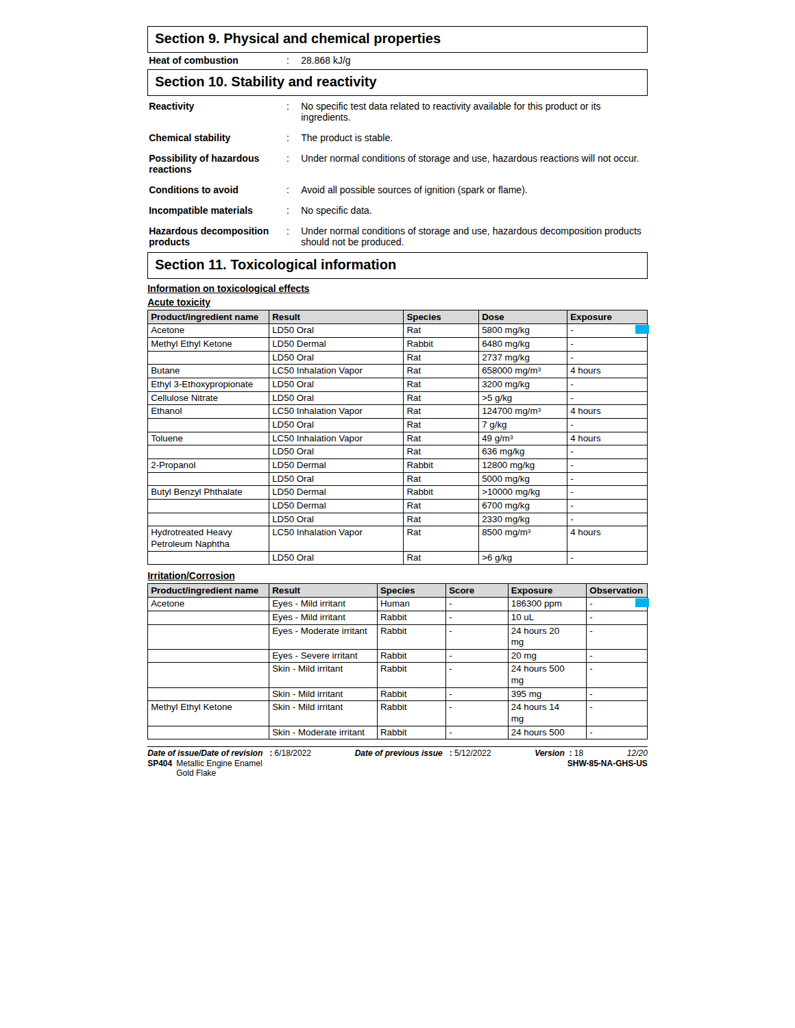Section 9. Physical and chemical properties
| Heat of combustion | : | 28.868 kJ/g |
Section 10. Stability and reactivity
| Reactivity | : | No specific test data related to reactivity available for this product or its ingredients. |
| Chemical stability | : | The product is stable. |
| Possibility of hazardous reactions | : | Under normal conditions of storage and use, hazardous reactions will not occur. |
| Conditions to avoid | : | Avoid all possible sources of ignition (spark or flame). |
| Incompatible materials | : | No specific data. |
| Hazardous decomposition products | : | Under normal conditions of storage and use, hazardous decomposition products should not be produced. |
Section 11. Toxicological information
Information on toxicological effects
Acute toxicity
| Product/ingredient name | Result | Species | Dose | Exposure |
| --- | --- | --- | --- | --- |
| Acetone | LD50 Oral | Rat | 5800 mg/kg | - |
| Methyl Ethyl Ketone | LD50 Dermal | Rabbit | 6480 mg/kg | - |
| | LD50 Oral | Rat | 2737 mg/kg | - |
| Butane | LC50 Inhalation Vapor | Rat | 658000 mg/m³ | 4 hours |
| Ethyl 3-Ethoxypropionate | LD50 Oral | Rat | 3200 mg/kg | - |
| Cellulose Nitrate | LD50 Oral | Rat | >5 g/kg | - |
| Ethanol | LC50 Inhalation Vapor | Rat | 124700 mg/m³ | 4 hours |
| | LD50 Oral | Rat | 7 g/kg | - |
| Toluene | LC50 Inhalation Vapor | Rat | 49 g/m³ | 4 hours |
| | LD50 Oral | Rat | 636 mg/kg | - |
| 2-Propanol | LD50 Dermal | Rabbit | 12800 mg/kg | - |
| | LD50 Oral | Rat | 5000 mg/kg | - |
| Butyl Benzyl Phthalate | LD50 Dermal | Rabbit | >10000 mg/kg | - |
| | LD50 Dermal | Rat | 6700 mg/kg | - |
| | LD50 Oral | Rat | 2330 mg/kg | - |
| Hydrotreated Heavy Petroleum Naphtha | LC50 Inhalation Vapor | Rat | 8500 mg/m³ | 4 hours |
| | LD50 Oral | Rat | >6 g/kg | - |
Irritation/Corrosion
| Product/ingredient name | Result | Species | Score | Exposure | Observation |
| --- | --- | --- | --- | --- | --- |
| Acetone | Eyes - Mild irritant | Human | - | 186300 ppm | - |
| | Eyes - Mild irritant | Rabbit | - | 10 uL | - |
| | Eyes - Moderate irritant | Rabbit | - | 24 hours 20 mg | - |
| | Eyes - Severe irritant | Rabbit | - | 20 mg | - |
| | Skin - Mild irritant | Rabbit | - | 24 hours 500 mg | - |
| | Skin - Mild irritant | Rabbit | - | 395 mg | - |
| Methyl Ethyl Ketone | Skin - Mild irritant | Rabbit | - | 24 hours 14 mg | - |
| | Skin - Moderate irritant | Rabbit | - | 24 hours 500 | - |
Date of issue/Date of revision : 6/18/2022 Date of previous issue : 5/12/2022 Version : 18 12/20
SP404 Metallic Engine Enamel
Gold Flake
SHW-85-NA-GHS-US